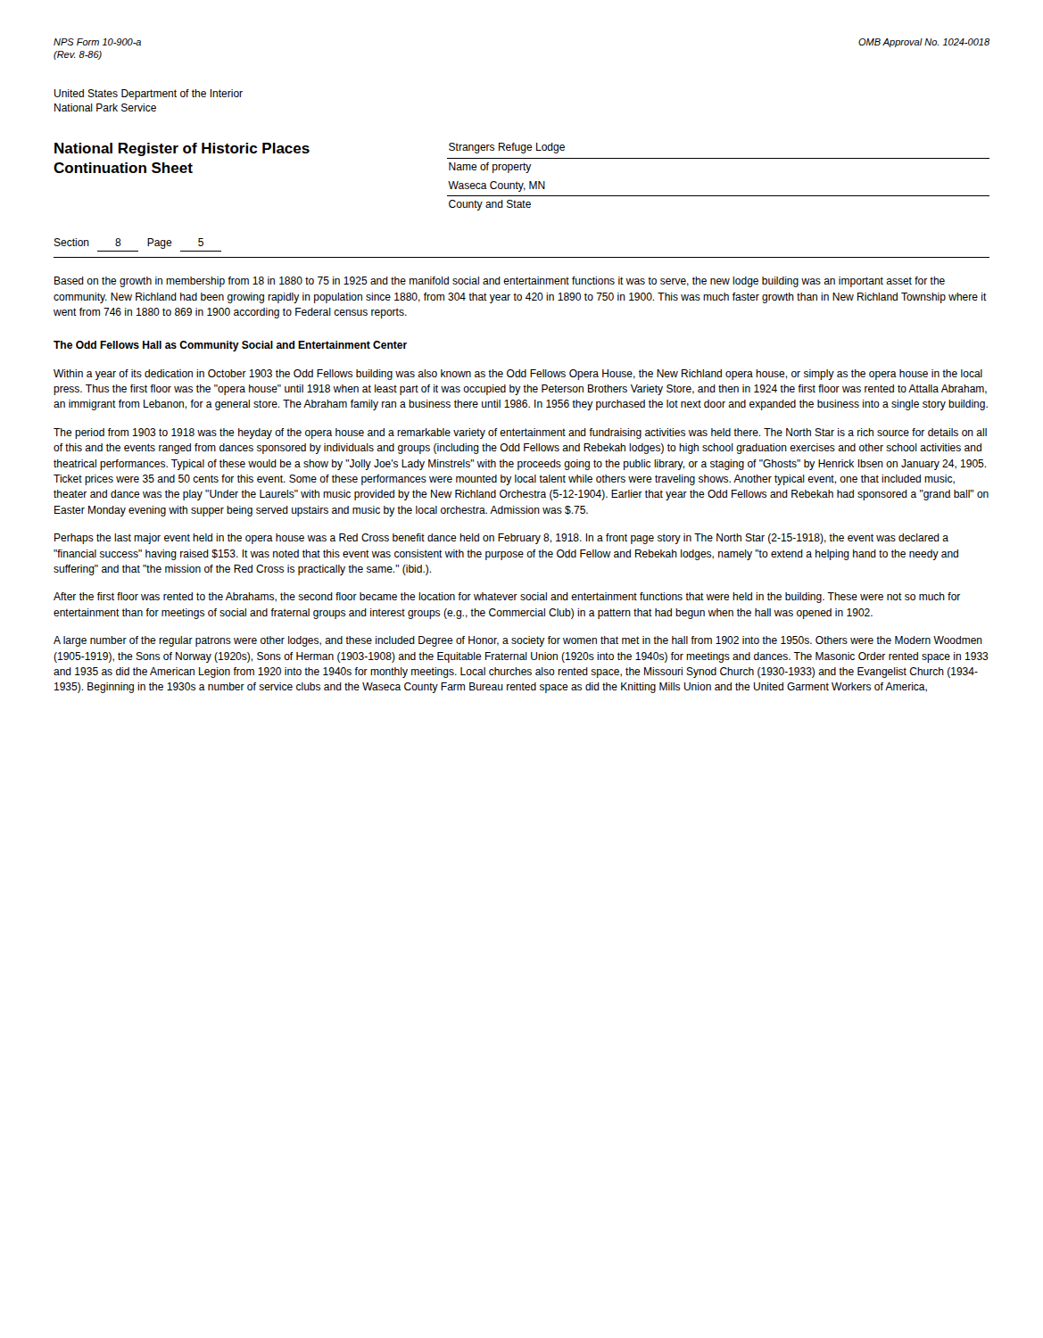NPS Form 10-900-a
(Rev. 8-86)
OMB Approval No. 1024-0018
United States Department of the Interior
National Park Service
| National Register of Historic Places | Strangers Refuge Lodge |
| Continuation Sheet | Name of property |
| | Waseca County, MN |
| | County and State |
Section 8 Page 5
Based on the growth in membership from 18 in 1880 to 75 in 1925 and the manifold social and entertainment functions it was to serve, the new lodge building was an important asset for the community. New Richland had been growing rapidly in population since 1880, from 304 that year to 420 in 1890 to 750 in 1900. This was much faster growth than in New Richland Township where it went from 746 in 1880 to 869 in 1900 according to Federal census reports.
The Odd Fellows Hall as Community Social and Entertainment Center
Within a year of its dedication in October 1903 the Odd Fellows building was also known as the Odd Fellows Opera House, the New Richland opera house, or simply as the opera house in the local press. Thus the first floor was the "opera house" until 1918 when at least part of it was occupied by the Peterson Brothers Variety Store, and then in 1924 the first floor was rented to Attalla Abraham, an immigrant from Lebanon, for a general store. The Abraham family ran a business there until 1986. In 1956 they purchased the lot next door and expanded the business into a single story building.
The period from 1903 to 1918 was the heyday of the opera house and a remarkable variety of entertainment and fundraising activities was held there. The North Star is a rich source for details on all of this and the events ranged from dances sponsored by individuals and groups (including the Odd Fellows and Rebekah lodges) to high school graduation exercises and other school activities and theatrical performances. Typical of these would be a show by "Jolly Joe's Lady Minstrels" with the proceeds going to the public library, or a staging of "Ghosts" by Henrick Ibsen on January 24, 1905. Ticket prices were 35 and 50 cents for this event. Some of these performances were mounted by local talent while others were traveling shows. Another typical event, one that included music, theater and dance was the play "Under the Laurels" with music provided by the New Richland Orchestra (5-12-1904). Earlier that year the Odd Fellows and Rebekah had sponsored a "grand ball" on Easter Monday evening with supper being served upstairs and music by the local orchestra. Admission was $.75.
Perhaps the last major event held in the opera house was a Red Cross benefit dance held on February 8, 1918. In a front page story in The North Star (2-15-1918), the event was declared a "financial success" having raised $153. It was noted that this event was consistent with the purpose of the Odd Fellow and Rebekah lodges, namely "to extend a helping hand to the needy and suffering" and that "the mission of the Red Cross is practically the same." (ibid.).
After the first floor was rented to the Abrahams, the second floor became the location for whatever social and entertainment functions that were held in the building. These were not so much for entertainment than for meetings of social and fraternal groups and interest groups (e.g., the Commercial Club) in a pattern that had begun when the hall was opened in 1902.
A large number of the regular patrons were other lodges, and these included Degree of Honor, a society for women that met in the hall from 1902 into the 1950s. Others were the Modern Woodmen (1905-1919), the Sons of Norway (1920s), Sons of Herman (1903-1908) and the Equitable Fraternal Union (1920s into the 1940s) for meetings and dances. The Masonic Order rented space in 1933 and 1935 as did the American Legion from 1920 into the 1940s for monthly meetings. Local churches also rented space, the Missouri Synod Church (1930-1933) and the Evangelist Church (1934-1935). Beginning in the 1930s a number of service clubs and the Waseca County Farm Bureau rented space as did the Knitting Mills Union and the United Garment Workers of America,